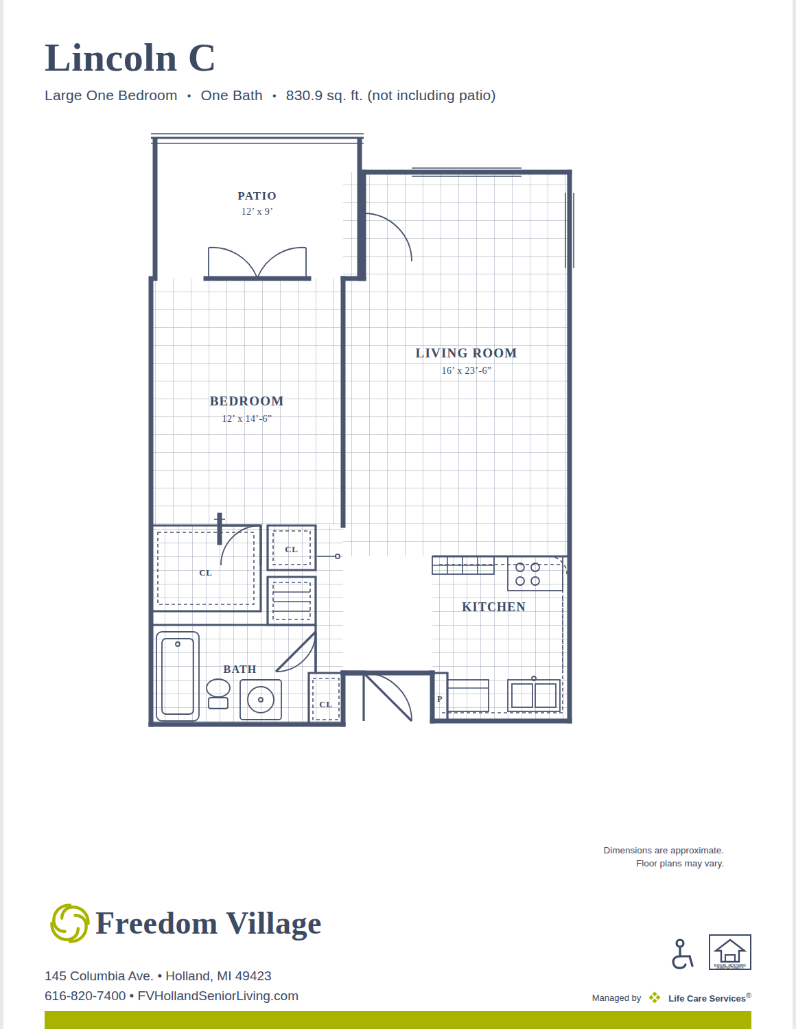Lincoln C
Large One Bedroom • One Bath • 830.9 sq. ft. (not including patio)
PATIO 12’ x 9’ LIVING ROOM 16’ x 23’-6” BEDROOM 12’ x 14’-6” CL CL CL BATH KITCHEN P
Dimensions are approximate.
Floor plans may vary.
Freedom Village
145 Columbia Ave. • Holland, MI 49423
616-820-7400 • FVHollandSeniorLiving.com
Managed by Life Care Services®
EQUAL HOUSING OPPORTUNITY